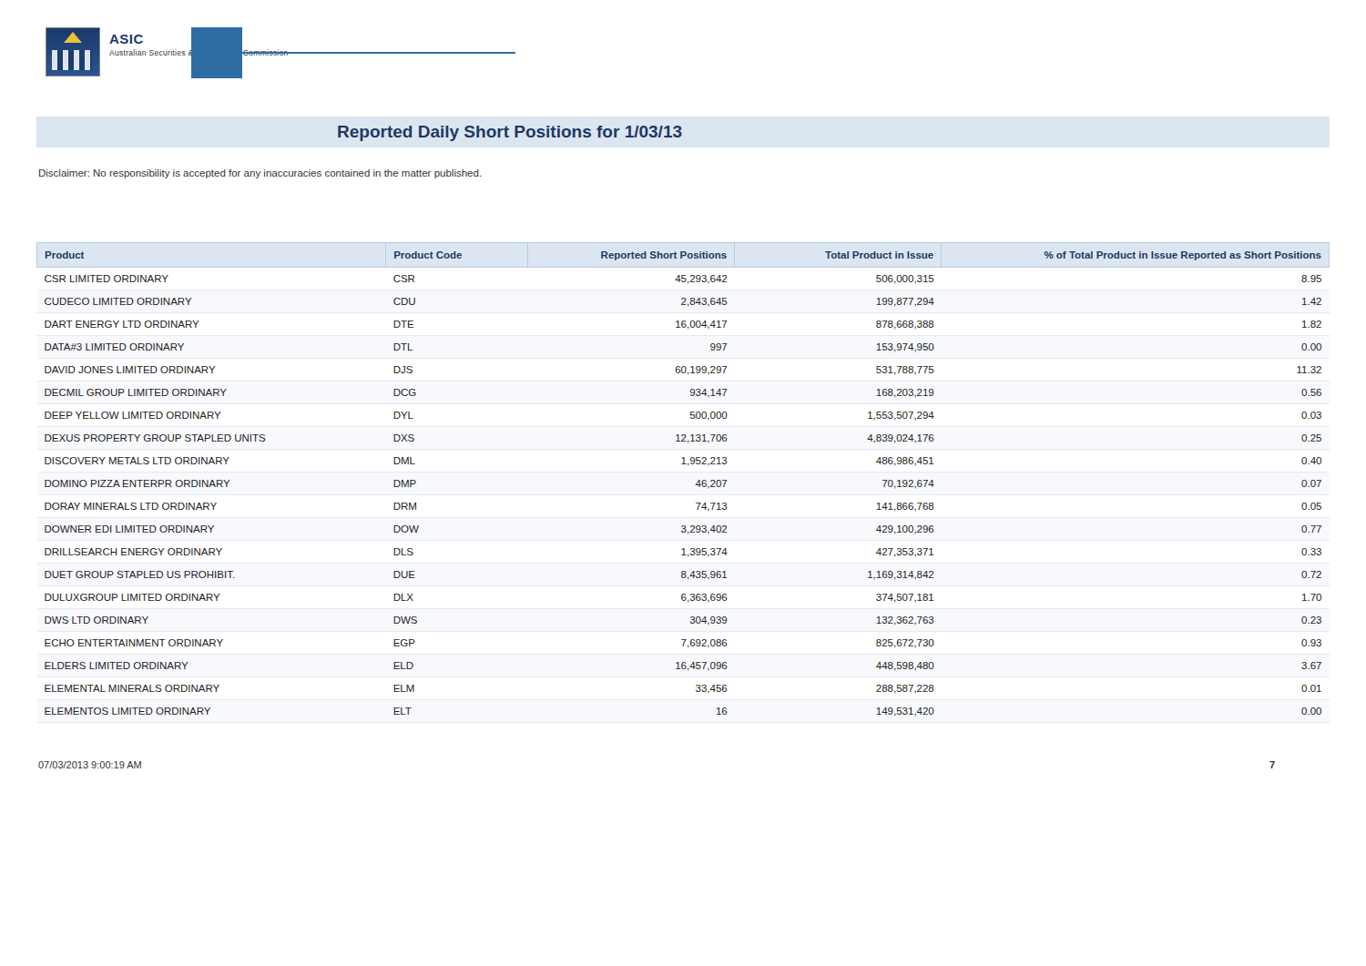ASIC
Australian Securities & Investments Commission
Reported Daily Short Positions for 1/03/13
Disclaimer: No responsibility is accepted for any inaccuracies contained in the matter published.
| Product | Product Code | Reported Short Positions | Total Product in Issue | % of Total Product in Issue Reported as Short Positions |
| --- | --- | --- | --- | --- |
| CSR LIMITED ORDINARY | CSR | 45,293,642 | 506,000,315 | 8.95 |
| CUDECO LIMITED ORDINARY | CDU | 2,843,645 | 199,877,294 | 1.42 |
| DART ENERGY LTD ORDINARY | DTE | 16,004,417 | 878,668,388 | 1.82 |
| DATA#3 LIMITED ORDINARY | DTL | 997 | 153,974,950 | 0.00 |
| DAVID JONES LIMITED ORDINARY | DJS | 60,199,297 | 531,788,775 | 11.32 |
| DECMIL GROUP LIMITED ORDINARY | DCG | 934,147 | 168,203,219 | 0.56 |
| DEEP YELLOW LIMITED ORDINARY | DYL | 500,000 | 1,553,507,294 | 0.03 |
| DEXUS PROPERTY GROUP STAPLED UNITS | DXS | 12,131,706 | 4,839,024,176 | 0.25 |
| DISCOVERY METALS LTD ORDINARY | DML | 1,952,213 | 486,986,451 | 0.40 |
| DOMINO PIZZA ENTERPR ORDINARY | DMP | 46,207 | 70,192,674 | 0.07 |
| DORAY MINERALS LTD ORDINARY | DRM | 74,713 | 141,866,768 | 0.05 |
| DOWNER EDI LIMITED ORDINARY | DOW | 3,293,402 | 429,100,296 | 0.77 |
| DRILLSEARCH ENERGY ORDINARY | DLS | 1,395,374 | 427,353,371 | 0.33 |
| DUET GROUP STAPLED US PROHIBIT. | DUE | 8,435,961 | 1,169,314,842 | 0.72 |
| DULUXGROUP LIMITED ORDINARY | DLX | 6,363,696 | 374,507,181 | 1.70 |
| DWS LTD ORDINARY | DWS | 304,939 | 132,362,763 | 0.23 |
| ECHO ENTERTAINMENT ORDINARY | EGP | 7,692,086 | 825,672,730 | 0.93 |
| ELDERS LIMITED ORDINARY | ELD | 16,457,096 | 448,598,480 | 3.67 |
| ELEMENTAL MINERALS ORDINARY | ELM | 33,456 | 288,587,228 | 0.01 |
| ELEMENTOS LIMITED ORDINARY | ELT | 16 | 149,531,420 | 0.00 |
07/03/2013 9:00:19 AM 7